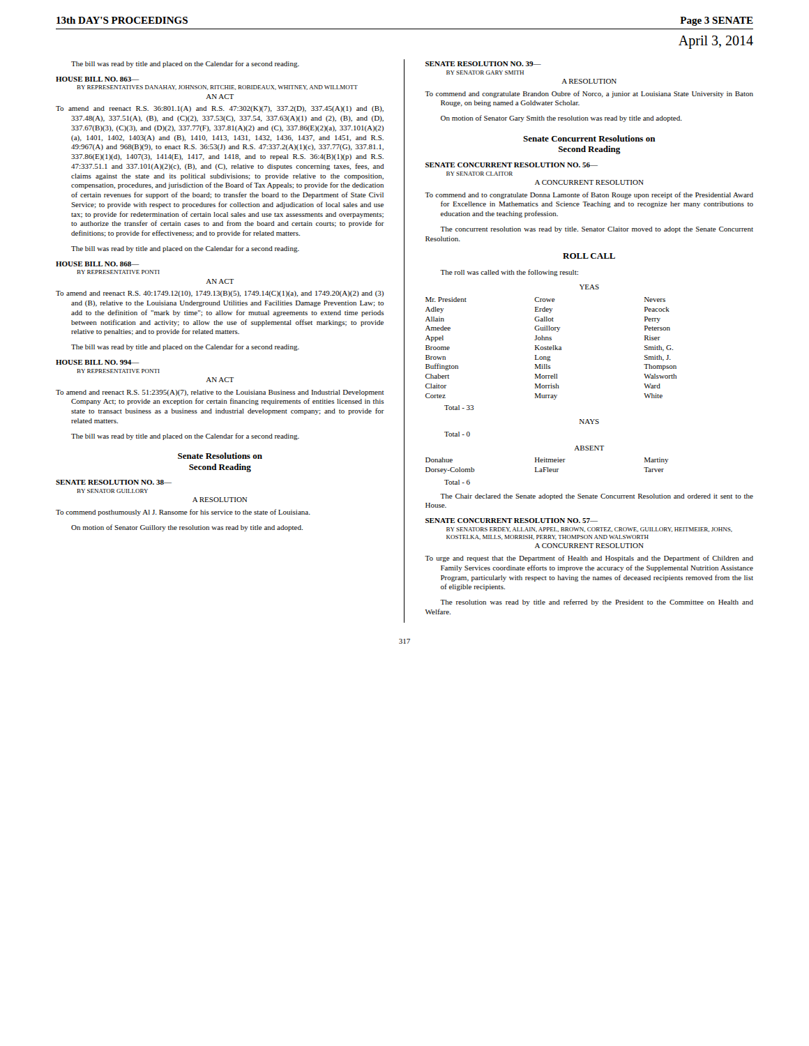13th DAY'S PROCEEDINGS
Page 3 SENATE
April 3, 2014
The bill was read by title and placed on the Calendar for a second reading.
HOUSE BILL NO. 863—
BY REPRESENTATIVES DANAHAY, JOHNSON, RITCHIE, ROBIDEAUX, WHITNEY, AND WILLMOTT
AN ACT
To amend and reenact R.S. 36:801.1(A) and R.S. 47:302(K)(7), 337.2(D), 337.45(A)(1) and (B), 337.48(A), 337.51(A), (B), and (C)(2), 337.53(C), 337.54, 337.63(A)(1) and (2), (B), and (D), 337.67(B)(3), (C)(3), and (D)(2), 337.77(F), 337.81(A)(2) and (C), 337.86(E)(2)(a), 337.101(A)(2)(a), 1401, 1402, 1403(A) and (B), 1410, 1413, 1431, 1432, 1436, 1437, and 1451, and R.S. 49:967(A) and 968(B)(9), to enact R.S. 36:53(J) and R.S. 47:337.2(A)(1)(c), 337.77(G), 337.81.1, 337.86(E)(1)(d), 1407(3), 1414(E), 1417, and 1418, and to repeal R.S. 36:4(B)(1)(p) and R.S. 47:337.51.1 and 337.101(A)(2)(c), (B), and (C), relative to disputes concerning taxes, fees, and claims against the state and its political subdivisions; to provide relative to the composition, compensation, procedures, and jurisdiction of the Board of Tax Appeals; to provide for the dedication of certain revenues for support of the board; to transfer the board to the Department of State Civil Service; to provide with respect to procedures for collection and adjudication of local sales and use tax; to provide for redetermination of certain local sales and use tax assessments and overpayments; to authorize the transfer of certain cases to and from the board and certain courts; to provide for definitions; to provide for effectiveness; and to provide for related matters.
The bill was read by title and placed on the Calendar for a second reading.
HOUSE BILL NO. 868—
BY REPRESENTATIVE PONTI
AN ACT
To amend and reenact R.S. 40:1749.12(10), 1749.13(B)(5), 1749.14(C)(1)(a), and 1749.20(A)(2) and (3) and (B), relative to the Louisiana Underground Utilities and Facilities Damage Prevention Law; to add to the definition of "mark by time"; to allow for mutual agreements to extend time periods between notification and activity; to allow the use of supplemental offset markings; to provide relative to penalties; and to provide for related matters.
The bill was read by title and placed on the Calendar for a second reading.
HOUSE BILL NO. 994—
BY REPRESENTATIVE PONTI
AN ACT
To amend and reenact R.S. 51:2395(A)(7), relative to the Louisiana Business and Industrial Development Company Act; to provide an exception for certain financing requirements of entities licensed in this state to transact business as a business and industrial development company; and to provide for related matters.
The bill was read by title and placed on the Calendar for a second reading.
Senate Resolutions on
Second Reading
SENATE RESOLUTION NO. 38—
BY SENATOR GUILLORY
A RESOLUTION
To commend posthumously Al J. Ransome for his service to the state of Louisiana.
On motion of Senator Guillory the resolution was read by title and adopted.
SENATE RESOLUTION NO. 39—
BY SENATOR GARY SMITH
A RESOLUTION
To commend and congratulate Brandon Oubre of Norco, a junior at Louisiana State University in Baton Rouge, on being named a Goldwater Scholar.
On motion of Senator Gary Smith the resolution was read by title and adopted.
Senate Concurrent Resolutions on
Second Reading
SENATE CONCURRENT RESOLUTION NO. 56—
BY SENATOR CLAITOR
A CONCURRENT RESOLUTION
To commend and to congratulate Donna Lamonte of Baton Rouge upon receipt of the Presidential Award for Excellence in Mathematics and Science Teaching and to recognize her many contributions to education and the teaching profession.
The concurrent resolution was read by title. Senator Claitor moved to adopt the Senate Concurrent Resolution.
ROLL CALL
The roll was called with the following result:
YEAS
| Mr. President | Crowe | Nevers |
| Adley | Erdey | Peacock |
| Allain | Gallot | Perry |
| Amedee | Guillory | Peterson |
| Appel | Johns | Riser |
| Broome | Kostelka | Smith, G. |
| Brown | Long | Smith, J. |
| Buffington | Mills | Thompson |
| Chabert | Morrell | Walsworth |
| Claitor | Morrish | Ward |
| Cortez | Murray | White |
Total - 33
NAYS
Total - 0
ABSENT
| Donahue | Heitmeier | Martiny |
| Dorsey-Colomb | LaFleur | Tarver |
Total - 6
The Chair declared the Senate adopted the Senate Concurrent Resolution and ordered it sent to the House.
SENATE CONCURRENT RESOLUTION NO. 57—
BY SENATORS ERDEY, ALLAIN, APPEL, BROWN, CORTEZ, CROWE, GUILLORY, HEITMEIER, JOHNS, KOSTELKA, MILLS, MORRISH, PERRY, THOMPSON AND WALSWORTH
A CONCURRENT RESOLUTION
To urge and request that the Department of Health and Hospitals and the Department of Children and Family Services coordinate efforts to improve the accuracy of the Supplemental Nutrition Assistance Program, particularly with respect to having the names of deceased recipients removed from the list of eligible recipients.
The resolution was read by title and referred by the President to the Committee on Health and Welfare.
317